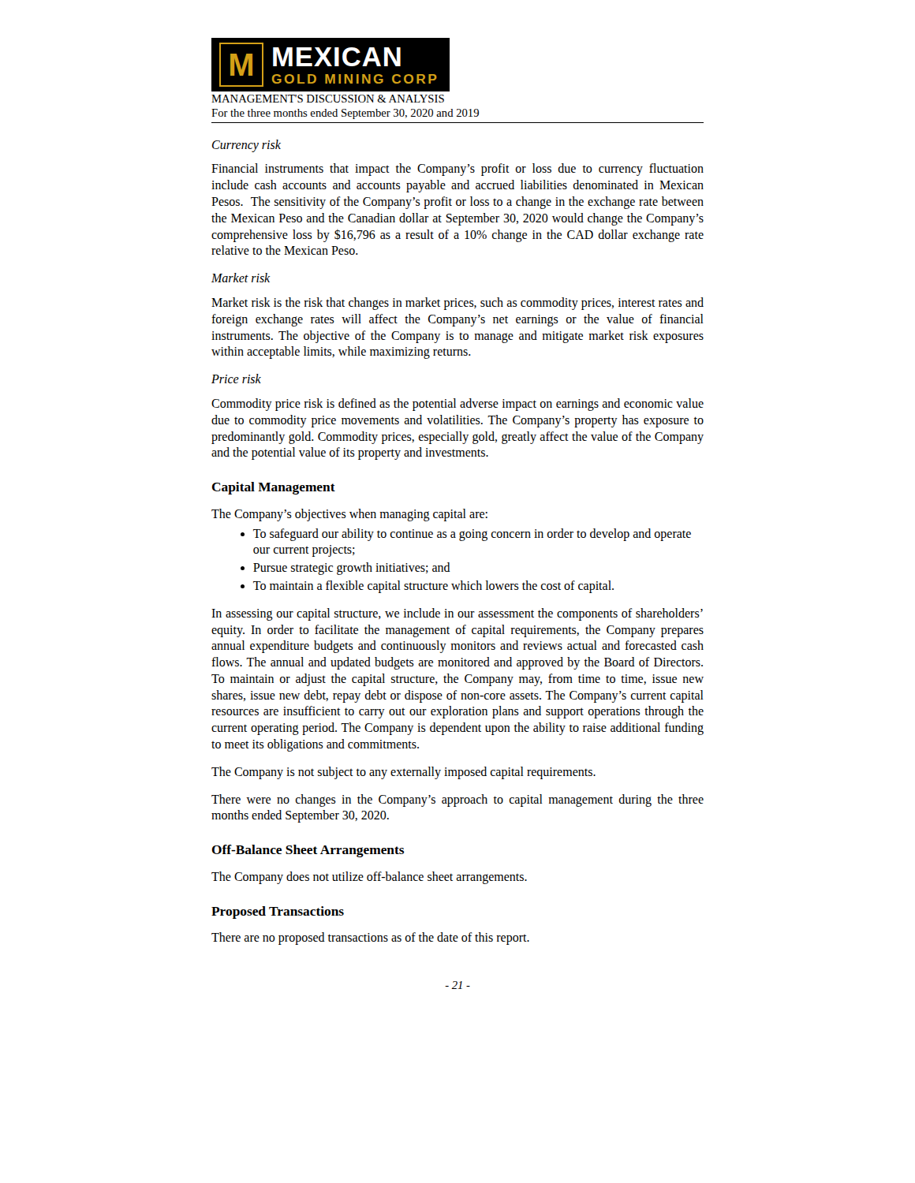MEXICAN GOLD MINING CORP
MANAGEMENT'S DISCUSSION & ANALYSIS
For the three months ended September 30, 2020 and 2019
Currency risk
Financial instruments that impact the Company’s profit or loss due to currency fluctuation include cash accounts and accounts payable and accrued liabilities denominated in Mexican Pesos. The sensitivity of the Company’s profit or loss to a change in the exchange rate between the Mexican Peso and the Canadian dollar at September 30, 2020 would change the Company’s comprehensive loss by $16,796 as a result of a 10% change in the CAD dollar exchange rate relative to the Mexican Peso.
Market risk
Market risk is the risk that changes in market prices, such as commodity prices, interest rates and foreign exchange rates will affect the Company’s net earnings or the value of financial instruments. The objective of the Company is to manage and mitigate market risk exposures within acceptable limits, while maximizing returns.
Price risk
Commodity price risk is defined as the potential adverse impact on earnings and economic value due to commodity price movements and volatilities. The Company’s property has exposure to predominantly gold. Commodity prices, especially gold, greatly affect the value of the Company and the potential value of its property and investments.
Capital Management
The Company’s objectives when managing capital are:
To safeguard our ability to continue as a going concern in order to develop and operate our current projects;
Pursue strategic growth initiatives; and
To maintain a flexible capital structure which lowers the cost of capital.
In assessing our capital structure, we include in our assessment the components of shareholders’ equity. In order to facilitate the management of capital requirements, the Company prepares annual expenditure budgets and continuously monitors and reviews actual and forecasted cash flows. The annual and updated budgets are monitored and approved by the Board of Directors. To maintain or adjust the capital structure, the Company may, from time to time, issue new shares, issue new debt, repay debt or dispose of non-core assets. The Company’s current capital resources are insufficient to carry out our exploration plans and support operations through the current operating period. The Company is dependent upon the ability to raise additional funding to meet its obligations and commitments.
The Company is not subject to any externally imposed capital requirements.
There were no changes in the Company’s approach to capital management during the three months ended September 30, 2020.
Off-Balance Sheet Arrangements
The Company does not utilize off-balance sheet arrangements.
Proposed Transactions
There are no proposed transactions as of the date of this report.
- 21 -